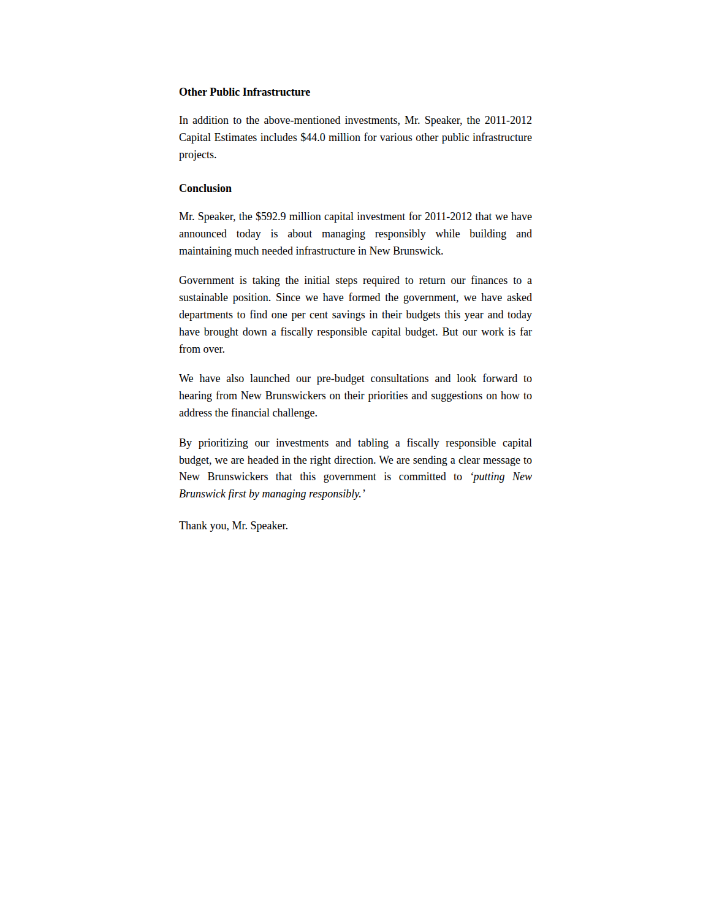Other Public Infrastructure
In addition to the above-mentioned investments, Mr. Speaker, the 2011-2012 Capital Estimates includes $44.0 million for various other public infrastructure projects.
Conclusion
Mr. Speaker, the $592.9 million capital investment for 2011-2012 that we have announced today is about managing responsibly while building and maintaining much needed infrastructure in New Brunswick.
Government is taking the initial steps required to return our finances to a sustainable position. Since we have formed the government, we have asked departments to find one per cent savings in their budgets this year and today have brought down a fiscally responsible capital budget. But our work is far from over.
We have also launched our pre-budget consultations and look forward to hearing from New Brunswickers on their priorities and suggestions on how to address the financial challenge.
By prioritizing our investments and tabling a fiscally responsible capital budget, we are headed in the right direction. We are sending a clear message to New Brunswickers that this government is committed to ‘putting New Brunswick first by managing responsibly.’
Thank you, Mr. Speaker.